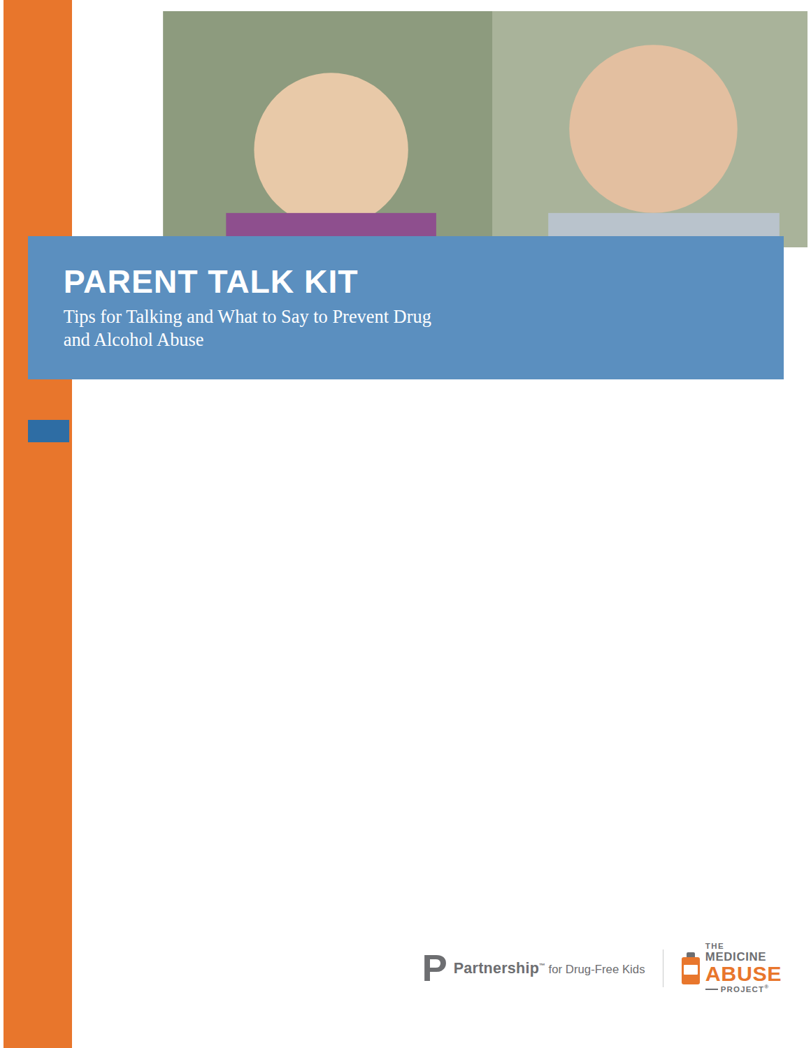Parent Talk Kit
Tips for Talking and What to Say to Prevent Drug
and Alcohol Abuse
P Partnership™ for Drug-Free Kids
THE MEDICINE ABUSE PROJECT®